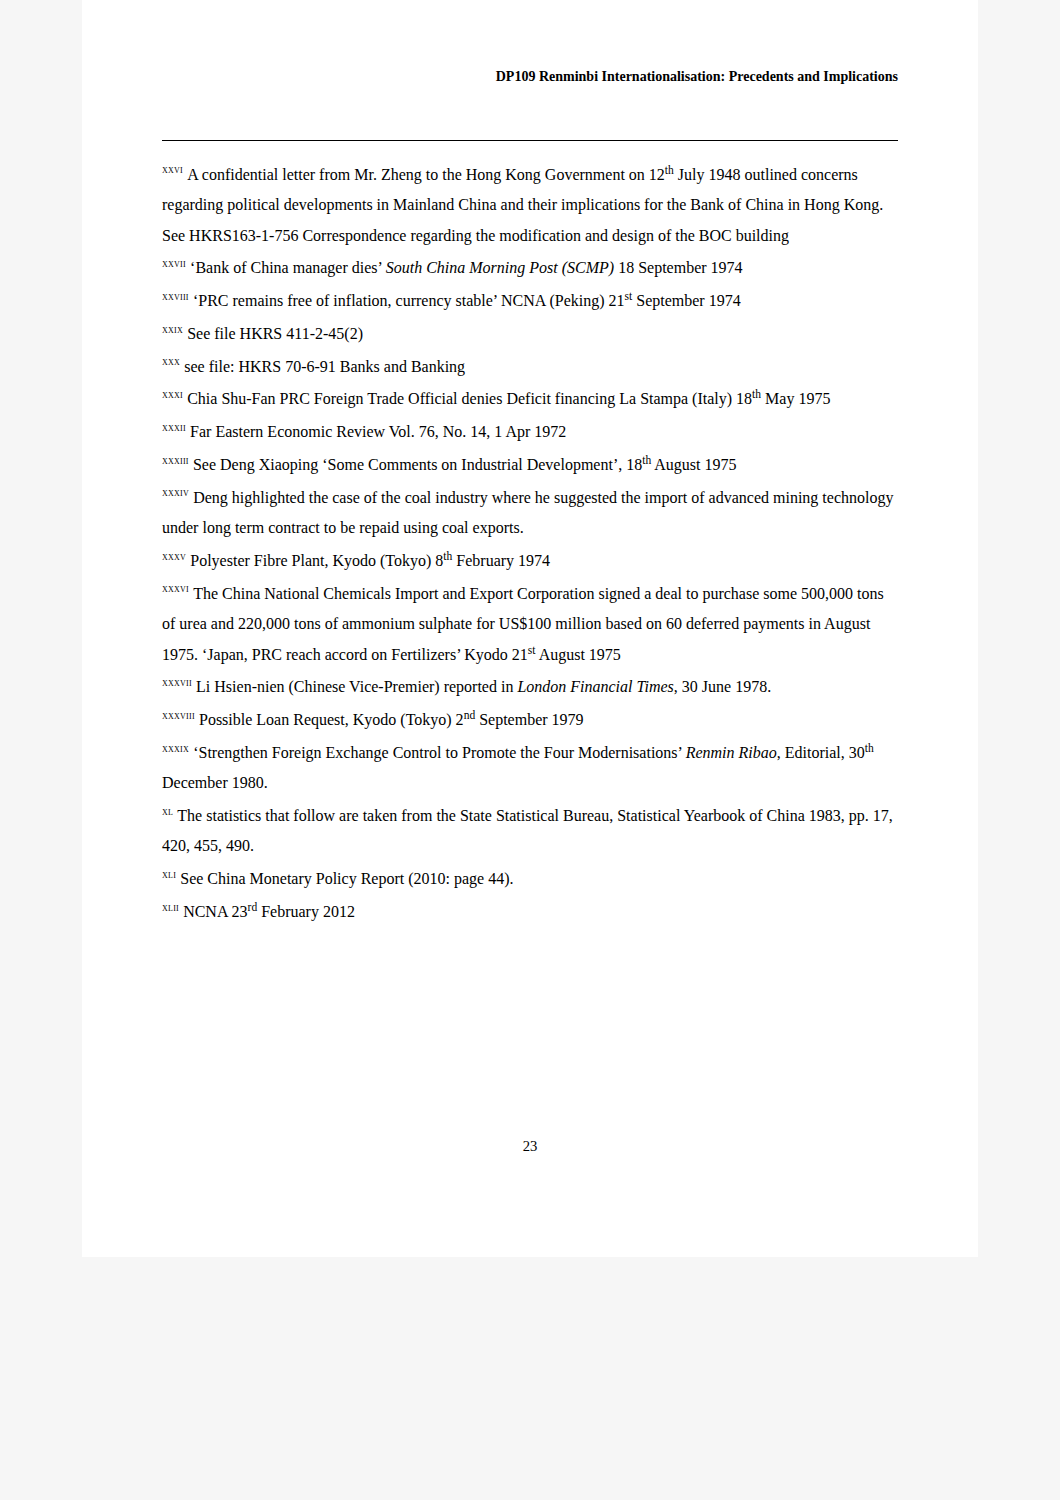DP109 Renminbi Internationalisation: Precedents and Implications
xxvi A confidential letter from Mr. Zheng to the Hong Kong Government on 12th July 1948 outlined concerns regarding political developments in Mainland China and their implications for the Bank of China in Hong Kong. See HKRS163-1-756 Correspondence regarding the modification and design of the BOC building
xxvii‘Bank of China manager dies’ South China Morning Post (SCMP) 18 September 1974
xxviii‘PRC remains free of inflation, currency stable’ NCNA (Peking) 21st September 1974
xxix See file HKRS 411-2-45(2)
xxxsee file: HKRS 70-6-91 Banks and Banking
xxxi Chia Shu-Fan PRC Foreign Trade Official denies Deficit financing La Stampa (Italy) 18th May 1975
xxxii Far Eastern Economic Review Vol. 76, No. 14, 1 Apr 1972
xxxiii See Deng Xiaoping ‘Some Comments on Industrial Development’, 18th August 1975
xxxiv Deng highlighted the case of the coal industry where he suggested the import of advanced mining technology under long term contract to be repaid using coal exports.
xxxv Polyester Fibre Plant, Kyodo (Tokyo) 8th February 1974
xxxvi The China National Chemicals Import and Export Corporation signed a deal to purchase some 500,000 tons of urea and 220,000 tons of ammonium sulphate for US$100 million based on 60 deferred payments in August 1975. ‘Japan, PRC reach accord on Fertilizers’ Kyodo 21st August 1975
xxxvii Li Hsien-nien (Chinese Vice-Premier) reported in London Financial Times, 30 June 1978.
xxxviii Possible Loan Request, Kyodo (Tokyo) 2nd September 1979
xxxix‘Strengthen Foreign Exchange Control to Promote the Four Modernisations’ Renmin Ribao, Editorial, 30th December 1980.
xl The statistics that follow are taken from the State Statistical Bureau, Statistical Yearbook of China 1983, pp. 17, 420, 455, 490.
xli See China Monetary Policy Report (2010: page 44).
xlii NCNA 23rd February 2012
23